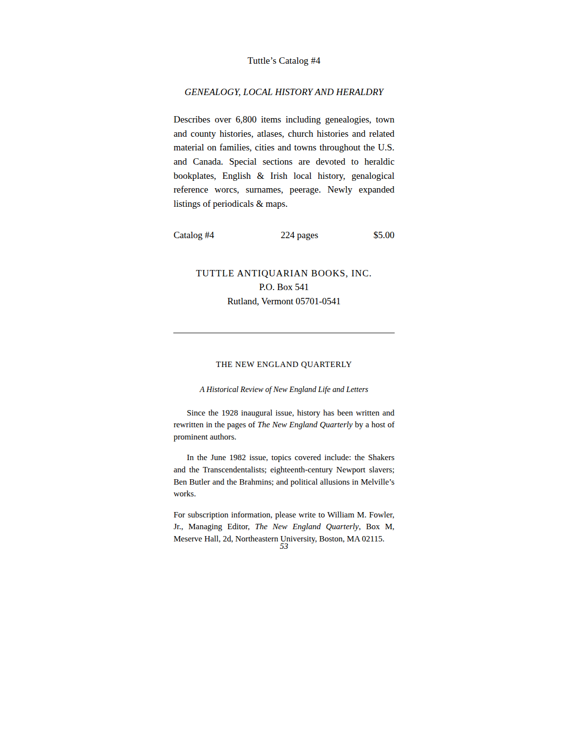Tuttle’s Catalog #4
GENEALOGY, LOCAL HISTORY AND HERALDRY
Describes over 6,800 items including genealogies, town and county histories, atlases, church histories and related material on families, cities and towns throughout the U.S. and Canada. Special sections are devoted to heraldic bookplates, English & Irish local history, genalogical reference worcs, surnames, peerage. Newly expanded listings of periodicals & maps.
Catalog #4 224 pages $5.00
TUTTLE ANTIQUARIAN BOOKS, INC.
P.O. Box 541
Rutland, Vermont 05701-0541
THE NEW ENGLAND QUARTERLY
A Historical Review of New England Life and Letters
Since the 1928 inaugural issue, history has been written and rewritten in the pages of The New England Quarterly by a host of prominent authors.
In the June 1982 issue, topics covered include: the Shakers and the Transcendentalists; eighteenth-century Newport slavers; Ben Butler and the Brahmins; and political allusions in Melville’s works.
For subscription information, please write to William M. Fowler, Jr., Managing Editor, The New England Quarterly, Box M, Meserve Hall, 2d, Northeastern University, Boston, MA 02115.
53